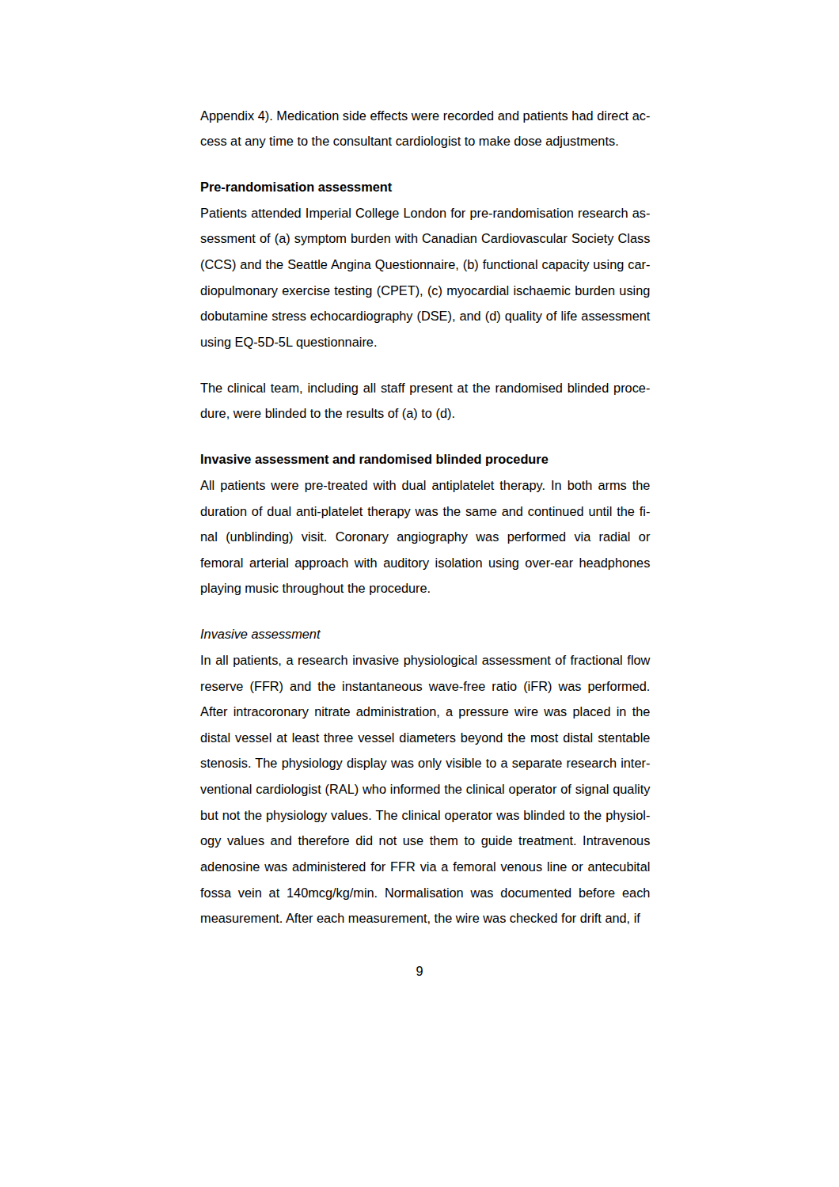Appendix 4). Medication side effects were recorded and patients had direct access at any time to the consultant cardiologist to make dose adjustments.
Pre-randomisation assessment
Patients attended Imperial College London for pre-randomisation research assessment of (a) symptom burden with Canadian Cardiovascular Society Class (CCS) and the Seattle Angina Questionnaire, (b) functional capacity using cardiopulmonary exercise testing (CPET), (c) myocardial ischaemic burden using dobutamine stress echocardiography (DSE), and (d) quality of life assessment using EQ-5D-5L questionnaire.
The clinical team, including all staff present at the randomised blinded procedure, were blinded to the results of (a) to (d).
Invasive assessment and randomised blinded procedure
All patients were pre-treated with dual antiplatelet therapy. In both arms the duration of dual anti-platelet therapy was the same and continued until the final (unblinding) visit. Coronary angiography was performed via radial or femoral arterial approach with auditory isolation using over-ear headphones playing music throughout the procedure.
Invasive assessment
In all patients, a research invasive physiological assessment of fractional flow reserve (FFR) and the instantaneous wave-free ratio (iFR) was performed. After intracoronary nitrate administration, a pressure wire was placed in the distal vessel at least three vessel diameters beyond the most distal stentable stenosis. The physiology display was only visible to a separate research interventional cardiologist (RAL) who informed the clinical operator of signal quality but not the physiology values. The clinical operator was blinded to the physiology values and therefore did not use them to guide treatment. Intravenous adenosine was administered for FFR via a femoral venous line or antecubital fossa vein at 140mcg/kg/min. Normalisation was documented before each measurement. After each measurement, the wire was checked for drift and, if
9